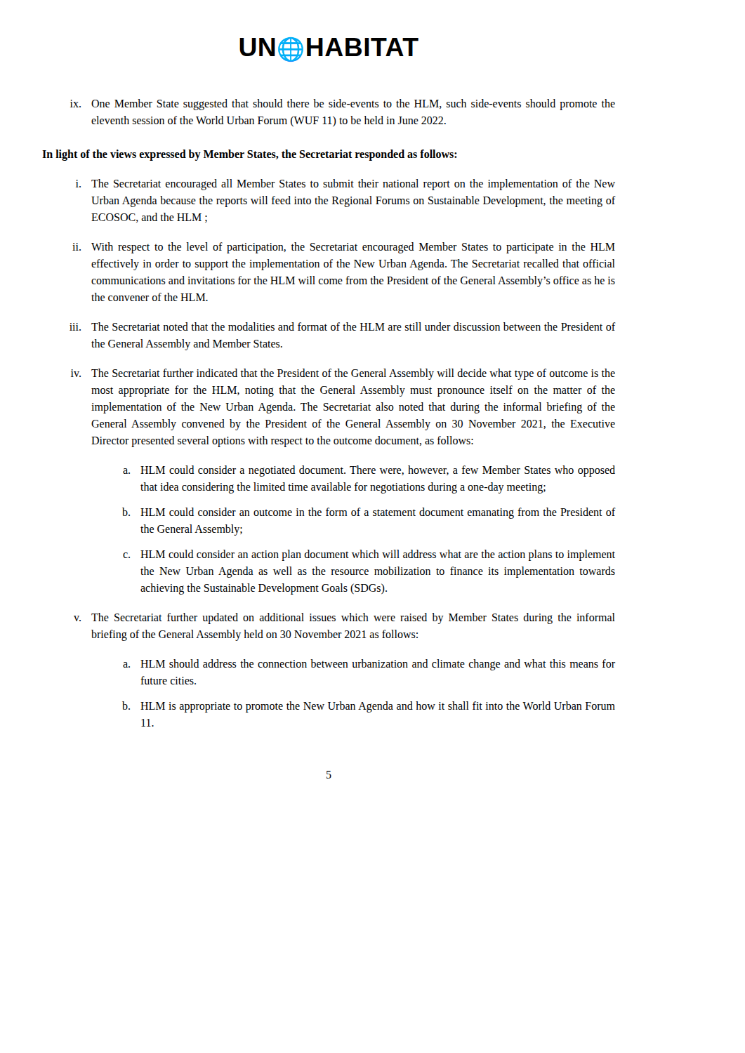UN🌐HABITAT
One Member State suggested that should there be side-events to the HLM, such side-events should promote the eleventh session of the World Urban Forum (WUF 11) to be held in June 2022.
In light of the views expressed by Member States, the Secretariat responded as follows:
The Secretariat encouraged all Member States to submit their national report on the implementation of the New Urban Agenda because the reports will feed into the Regional Forums on Sustainable Development, the meeting of ECOSOC, and the HLM ;
With respect to the level of participation, the Secretariat encouraged Member States to participate in the HLM effectively in order to support the implementation of the New Urban Agenda. The Secretariat recalled that official communications and invitations for the HLM will come from the President of the General Assembly’s office as he is the convener of the HLM.
The Secretariat noted that the modalities and format of the HLM are still under discussion between the President of the General Assembly and Member States.
The Secretariat further indicated that the President of the General Assembly will decide what type of outcome is the most appropriate for the HLM, noting that the General Assembly must pronounce itself on the matter of the implementation of the New Urban Agenda. The Secretariat also noted that during the informal briefing of the General Assembly convened by the President of the General Assembly on 30 November 2021, the Executive Director presented several options with respect to the outcome document, as follows:
HLM could consider a negotiated document. There were, however, a few Member States who opposed that idea considering the limited time available for negotiations during a one-day meeting;
HLM could consider an outcome in the form of a statement document emanating from the President of the General Assembly;
HLM could consider an action plan document which will address what are the action plans to implement the New Urban Agenda as well as the resource mobilization to finance its implementation towards achieving the Sustainable Development Goals (SDGs).
The Secretariat further updated on additional issues which were raised by Member States during the informal briefing of the General Assembly held on 30 November 2021 as follows:
HLM should address the connection between urbanization and climate change and what this means for future cities.
HLM is appropriate to promote the New Urban Agenda and how it shall fit into the World Urban Forum 11.
5